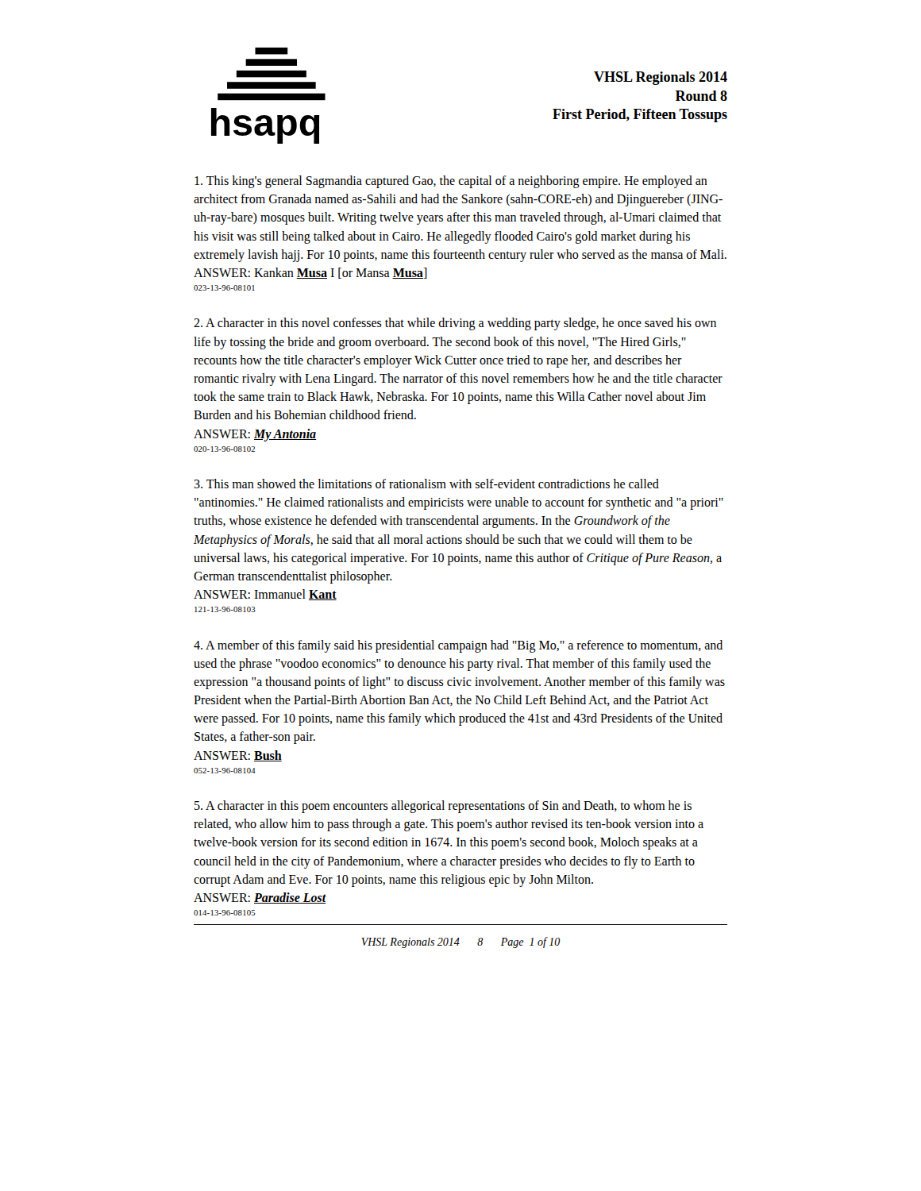hsapq
VHSL Regionals 2014
Round 8
First Period, Fifteen Tossups
1. This king's general Sagmandia captured Gao, the capital of a neighboring empire. He employed an architect from Granada named as-Sahili and had the Sankore (sahn-CORE-eh) and Djinguereber (JING-uh-ray-bare) mosques built. Writing twelve years after this man traveled through, al-Umari claimed that his visit was still being talked about in Cairo. He allegedly flooded Cairo's gold market during his extremely lavish hajj. For 10 points, name this fourteenth century ruler who served as the mansa of Mali.
ANSWER: Kankan Musa I [or Mansa Musa]
023-13-96-08101
2. A character in this novel confesses that while driving a wedding party sledge, he once saved his own life by tossing the bride and groom overboard. The second book of this novel, "The Hired Girls," recounts how the title character's employer Wick Cutter once tried to rape her, and describes her romantic rivalry with Lena Lingard. The narrator of this novel remembers how he and the title character took the same train to Black Hawk, Nebraska. For 10 points, name this Willa Cather novel about Jim Burden and his Bohemian childhood friend.
ANSWER: My Antonia
020-13-96-08102
3. This man showed the limitations of rationalism with self-evident contradictions he called "antinomies." He claimed rationalists and empiricists were unable to account for synthetic and "a priori" truths, whose existence he defended with transcendental arguments. In the Groundwork of the Metaphysics of Morals, he said that all moral actions should be such that we could will them to be universal laws, his categorical imperative. For 10 points, name this author of Critique of Pure Reason, a German transcendenttalist philosopher.
ANSWER: Immanuel Kant
121-13-96-08103
4. A member of this family said his presidential campaign had "Big Mo," a reference to momentum, and used the phrase "voodoo economics" to denounce his party rival. That member of this family used the expression "a thousand points of light" to discuss civic involvement. Another member of this family was President when the Partial-Birth Abortion Ban Act, the No Child Left Behind Act, and the Patriot Act were passed. For 10 points, name this family which produced the 41st and 43rd Presidents of the United States, a father-son pair.
ANSWER: Bush
052-13-96-08104
5. A character in this poem encounters allegorical representations of Sin and Death, to whom he is related, who allow him to pass through a gate. This poem's author revised its ten-book version into a twelve-book version for its second edition in 1674. In this poem's second book, Moloch speaks at a council held in the city of Pandemonium, where a character presides who decides to fly to Earth to corrupt Adam and Eve. For 10 points, name this religious epic by John Milton.
ANSWER: Paradise Lost
014-13-96-08105
VHSL Regionals 2014 8 Page 1 of 10